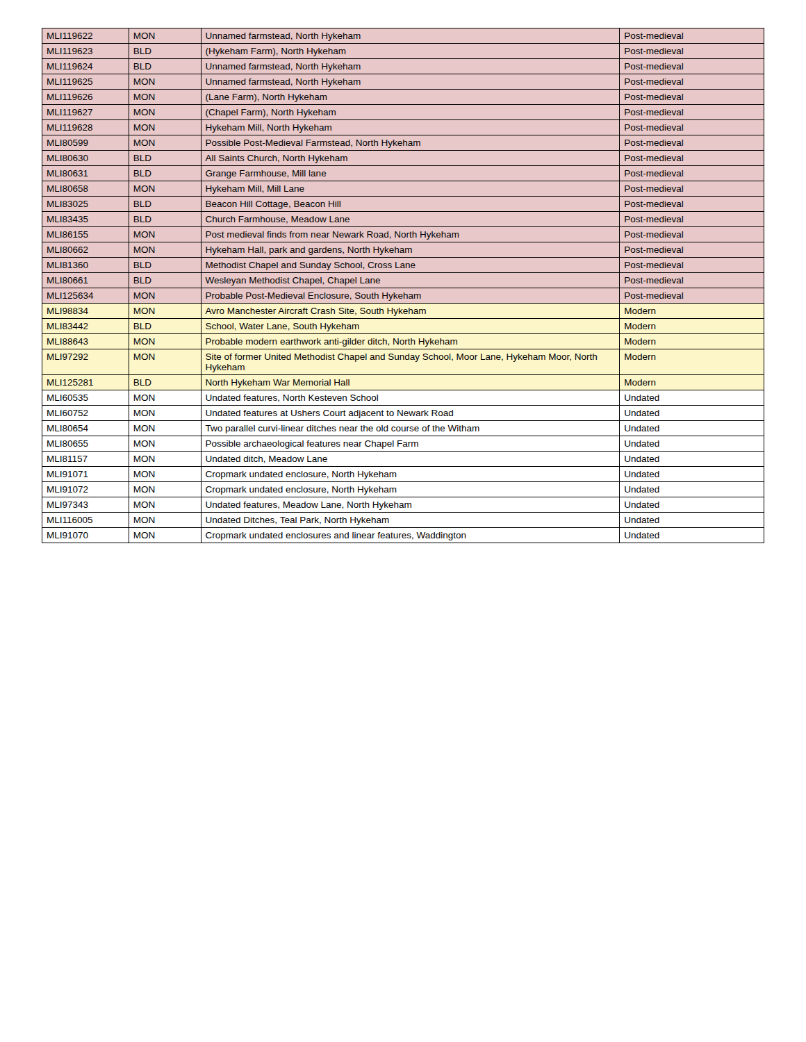| MLI119622 | MON | Unnamed farmstead, North Hykeham | Post-medieval |
| MLI119623 | BLD | (Hykeham Farm), North Hykeham | Post-medieval |
| MLI119624 | BLD | Unnamed farmstead, North Hykeham | Post-medieval |
| MLI119625 | MON | Unnamed farmstead, North Hykeham | Post-medieval |
| MLI119626 | MON | (Lane Farm), North Hykeham | Post-medieval |
| MLI119627 | MON | (Chapel Farm), North Hykeham | Post-medieval |
| MLI119628 | MON | Hykeham Mill, North Hykeham | Post-medieval |
| MLI80599 | MON | Possible Post-Medieval Farmstead, North Hykeham | Post-medieval |
| MLI80630 | BLD | All Saints Church, North Hykeham | Post-medieval |
| MLI80631 | BLD | Grange Farmhouse, Mill lane | Post-medieval |
| MLI80658 | MON | Hykeham Mill, Mill Lane | Post-medieval |
| MLI83025 | BLD | Beacon Hill Cottage, Beacon Hill | Post-medieval |
| MLI83435 | BLD | Church Farmhouse, Meadow Lane | Post-medieval |
| MLI86155 | MON | Post medieval finds from near Newark Road, North Hykeham | Post-medieval |
| MLI80662 | MON | Hykeham Hall, park and gardens, North Hykeham | Post-medieval |
| MLI81360 | BLD | Methodist Chapel and Sunday School, Cross Lane | Post-medieval |
| MLI80661 | BLD | Wesleyan Methodist Chapel, Chapel Lane | Post-medieval |
| MLI125634 | MON | Probable Post-Medieval Enclosure, South Hykeham | Post-medieval |
| MLI98834 | MON | Avro Manchester Aircraft Crash Site, South Hykeham | Modern |
| MLI83442 | BLD | School, Water Lane, South Hykeham | Modern |
| MLI88643 | MON | Probable modern earthwork anti-gilder ditch, North Hykeham | Modern |
| MLI97292 | MON | Site of former United Methodist Chapel and Sunday School, Moor Lane, Hykeham Moor, North Hykeham | Modern |
| MLI125281 | BLD | North Hykeham War Memorial Hall | Modern |
| MLI60535 | MON | Undated features, North Kesteven School | Undated |
| MLI60752 | MON | Undated features at Ushers Court adjacent to Newark Road | Undated |
| MLI80654 | MON | Two parallel curvi-linear ditches near the old course of the Witham | Undated |
| MLI80655 | MON | Possible archaeological features near Chapel Farm | Undated |
| MLI81157 | MON | Undated ditch, Meadow Lane | Undated |
| MLI91071 | MON | Cropmark undated enclosure, North Hykeham | Undated |
| MLI91072 | MON | Cropmark undated enclosure, North Hykeham | Undated |
| MLI97343 | MON | Undated features, Meadow Lane, North Hykeham | Undated |
| MLI116005 | MON | Undated Ditches, Teal Park, North Hykeham | Undated |
| MLI91070 | MON | Cropmark undated enclosures and linear features, Waddington | Undated |